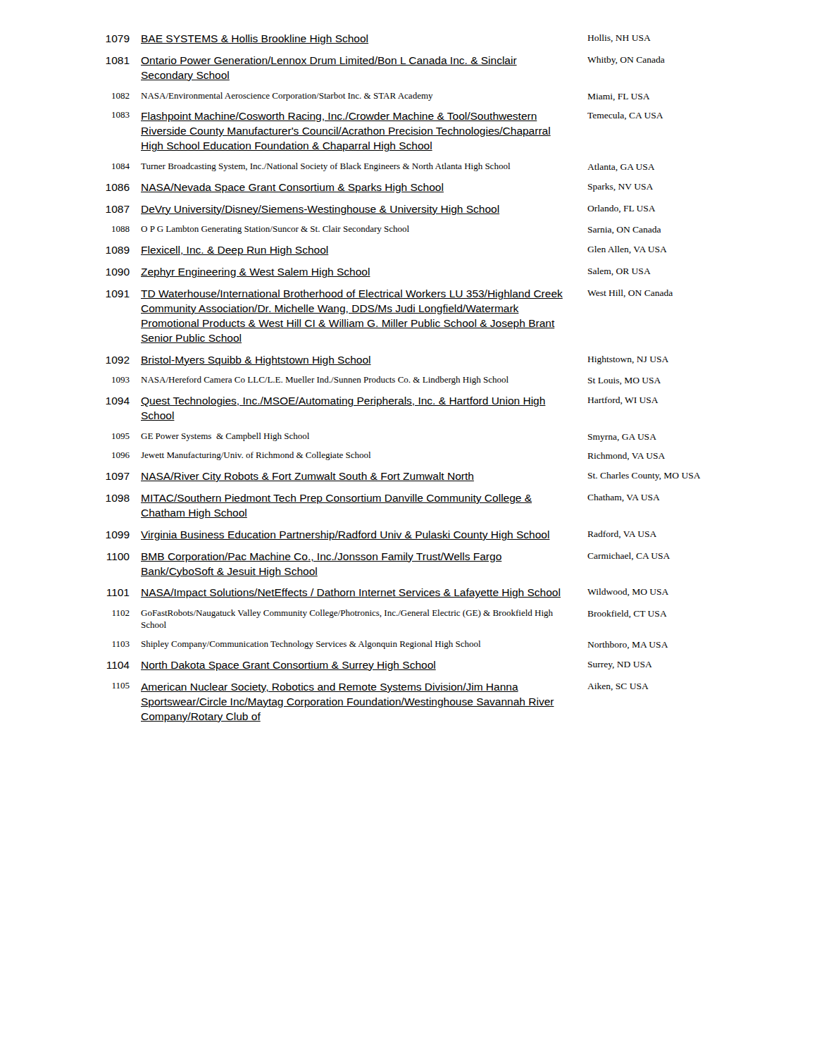| 1079 | BAE SYSTEMS & Hollis Brookline High School | Hollis, NH USA |
| 1081 | Ontario Power Generation/Lennox Drum Limited/Bon L Canada Inc. & Sinclair Secondary School | Whitby, ON Canada |
| 1082 | NASA/Environmental Aeroscience Corporation/Starbot Inc. & STAR Academy | Miami, FL USA |
| 1083 | Flashpoint Machine/Cosworth Racing, Inc./Crowder Machine & Tool/Southwestern Riverside County Manufacturer's Council/Acrathon Precision Technologies/Chaparral High School Education Foundation & Chaparral High School | Temecula, CA USA |
| 1084 | Turner Broadcasting System, Inc./National Society of Black Engineers & North Atlanta High School | Atlanta, GA USA |
| 1086 | NASA/Nevada Space Grant Consortium & Sparks High School | Sparks, NV USA |
| 1087 | DeVry University/Disney/Siemens-Westinghouse & University High School | Orlando, FL USA |
| 1088 | O P G Lambton Generating Station/Suncor & St. Clair Secondary School | Sarnia, ON Canada |
| 1089 | Flexicell, Inc. & Deep Run High School | Glen Allen, VA USA |
| 1090 | Zephyr Engineering & West Salem High School | Salem, OR USA |
| 1091 | TD Waterhouse/International Brotherhood of Electrical Workers LU 353/Highland Creek Community Association/Dr. Michelle Wang, DDS/Ms Judi Longfield/Watermark Promotional Products & West Hill CI & William G. Miller Public School & Joseph Brant Senior Public School | West Hill, ON Canada |
| 1092 | Bristol-Myers Squibb & Hightstown High School | Hightstown, NJ USA |
| 1093 | NASA/Hereford Camera Co LLC/L.E. Mueller Ind./Sunnen Products Co. & Lindbergh High School | St Louis, MO USA |
| 1094 | Quest Technologies, Inc./MSOE/Automating Peripherals, Inc. & Hartford Union High School | Hartford, WI USA |
| 1095 | GE Power Systems & Campbell High School | Smyrna, GA USA |
| 1096 | Jewett Manufacturing/Univ. of Richmond & Collegiate School | Richmond, VA USA |
| 1097 | NASA/River City Robots & Fort Zumwalt South & Fort Zumwalt North | St. Charles County, MO USA |
| 1098 | MITAC/Southern Piedmont Tech Prep Consortium Danville Community College & Chatham High School | Chatham, VA USA |
| 1099 | Virginia Business Education Partnership/Radford Univ & Pulaski County High School | Radford, VA USA |
| 1100 | BMB Corporation/Pac Machine Co., Inc./Jonsson Family Trust/Wells Fargo Bank/CyboSoft & Jesuit High School | Carmichael, CA USA |
| 1101 | NASA/Impact Solutions/NetEffects / Dathorn Internet Services & Lafayette High School | Wildwood, MO USA |
| 1102 | GoFastRobots/Naugatuck Valley Community College/Photronics, Inc./General Electric (GE) & Brookfield High School | Brookfield, CT USA |
| 1103 | Shipley Company/Communication Technology Services & Algonquin Regional High School | Northboro, MA USA |
| 1104 | North Dakota Space Grant Consortium & Surrey High School | Surrey, ND USA |
| 1105 | American Nuclear Society, Robotics and Remote Systems Division/Jim Hanna Sportswear/Circle Inc/Maytag Corporation Foundation/Westinghouse Savannah River Company/Rotary Club of | Aiken, SC USA |